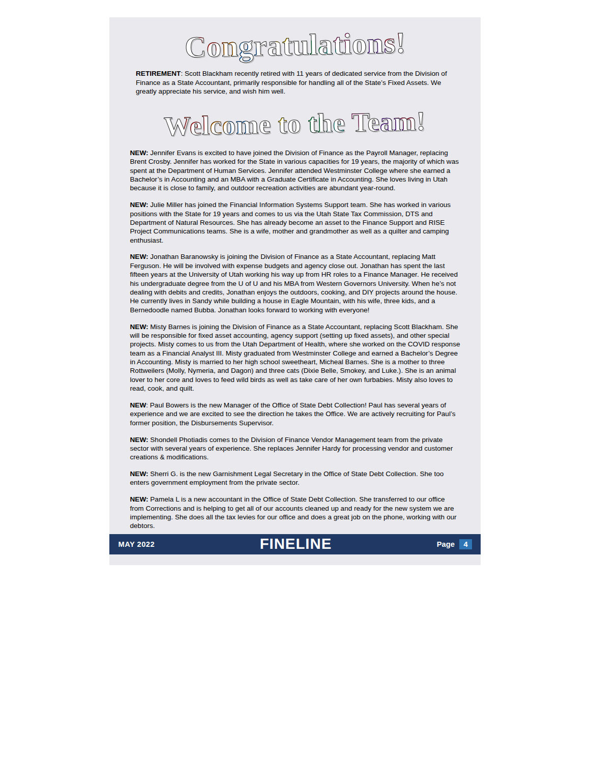Congratulations!
RETIREMENT: Scott Blackham recently retired with 11 years of dedicated service from the Division of Finance as a State Accountant, primarily responsible for handling all of the State’s Fixed Assets. We greatly appreciate his service, and wish him well.
Welcome to the Team!
NEW: Jennifer Evans is excited to have joined the Division of Finance as the Payroll Manager, replacing Brent Crosby. Jennifer has worked for the State in various capacities for 19 years, the majority of which was spent at the Department of Human Services. Jennifer attended Westminster College where she earned a Bachelor’s in Accounting and an MBA with a Graduate Certificate in Accounting. She loves living in Utah because it is close to family, and outdoor recreation activities are abundant year-round.
NEW: Julie Miller has joined the Financial Information Systems Support team. She has worked in various positions with the State for 19 years and comes to us via the Utah State Tax Commission, DTS and Department of Natural Resources. She has already become an asset to the Finance Support and RISE Project Communications teams. She is a wife, mother and grandmother as well as a quilter and camping enthusiast.
NEW: Jonathan Baranowsky is joining the Division of Finance as a State Accountant, replacing Matt Ferguson. He will be involved with expense budgets and agency close out. Jonathan has spent the last fifteen years at the University of Utah working his way up from HR roles to a Finance Manager. He received his undergraduate degree from the U of U and his MBA from Western Governors University. When he’s not dealing with debits and credits, Jonathan enjoys the outdoors, cooking, and DIY projects around the house. He currently lives in Sandy while building a house in Eagle Mountain, with his wife, three kids, and a Bernedoodle named Bubba. Jonathan looks forward to working with everyone!
NEW: Misty Barnes is joining the Division of Finance as a State Accountant, replacing Scott Blackham. She will be responsible for fixed asset accounting, agency support (setting up fixed assets), and other special projects. Misty comes to us from the Utah Department of Health, where she worked on the COVID response team as a Financial Analyst III. Misty graduated from Westminster College and earned a Bachelor’s Degree in Accounting. Misty is married to her high school sweetheart, Micheal Barnes. She is a mother to three Rottweilers (Molly, Nymeria, and Dagon) and three cats (Dixie Belle, Smokey, and Luke.). She is an animal lover to her core and loves to feed wild birds as well as take care of her own furbabies. Misty also loves to read, cook, and quilt.
NEW: Paul Bowers is the new Manager of the Office of State Debt Collection! Paul has several years of experience and we are excited to see the direction he takes the Office. We are actively recruiting for Paul’s former position, the Disbursements Supervisor.
NEW: Shondell Photiadis comes to the Division of Finance Vendor Management team from the private sector with several years of experience. She replaces Jennifer Hardy for processing vendor and customer creations & modifications.
NEW: Sherri G. is the new Garnishment Legal Secretary in the Office of State Debt Collection. She too enters government employment from the private sector.
NEW: Pamela L is a new accountant in the Office of State Debt Collection. She transferred to our office from Corrections and is helping to get all of our accounts cleaned up and ready for the new system we are implementing. She does all the tax levies for our office and does a great job on the phone, working with our debtors.
MAY 2022
FINELINE
Page 4